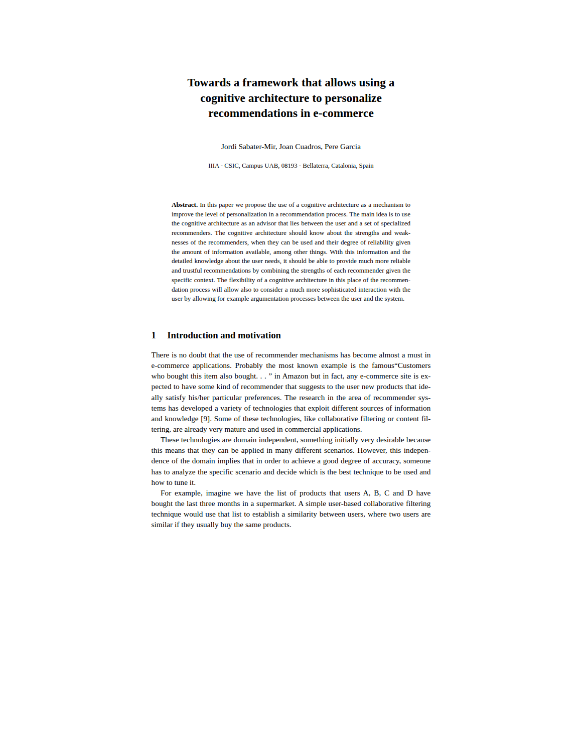Towards a framework that allows using a
cognitive architecture to personalize
recommendations in e-commerce
Jordi Sabater-Mir, Joan Cuadros, Pere Garcia
IIIA - CSIC, Campus UAB, 08193 - Bellaterra, Catalonia, Spain
Abstract. In this paper we propose the use of a cognitive architecture as a mechanism to improve the level of personalization in a recommendation process. The main idea is to use the cognitive architecture as an advisor that lies between the user and a set of specialized recommenders. The cognitive architecture should know about the strengths and weaknesses of the recommenders, when they can be used and their degree of reliability given the amount of information available, among other things. With this information and the detailed knowledge about the user needs, it should be able to provide much more reliable and trustful recommendations by combining the strengths of each recommender given the specific context. The flexibility of a cognitive architecture in this place of the recommendation process will allow also to consider a much more sophisticated interaction with the user by allowing for example argumentation processes between the user and the system.
1 Introduction and motivation
There is no doubt that the use of recommender mechanisms has become almost a must in e-commerce applications. Probably the most known example is the famous“Customers who bought this item also bought. . . ” in Amazon but in fact, any e-commerce site is expected to have some kind of recommender that suggests to the user new products that ideally satisfy his/her particular preferences. The research in the area of recommender systems has developed a variety of technologies that exploit different sources of information and knowledge [9]. Some of these technologies, like collaborative filtering or content filtering, are already very mature and used in commercial applications.
These technologies are domain independent, something initially very desirable because this means that they can be applied in many different scenarios. However, this independence of the domain implies that in order to achieve a good degree of accuracy, someone has to analyze the specific scenario and decide which is the best technique to be used and how to tune it.
For example, imagine we have the list of products that users A, B, C and D have bought the last three months in a supermarket. A simple user-based collaborative filtering technique would use that list to establish a similarity between users, where two users are similar if they usually buy the same products.